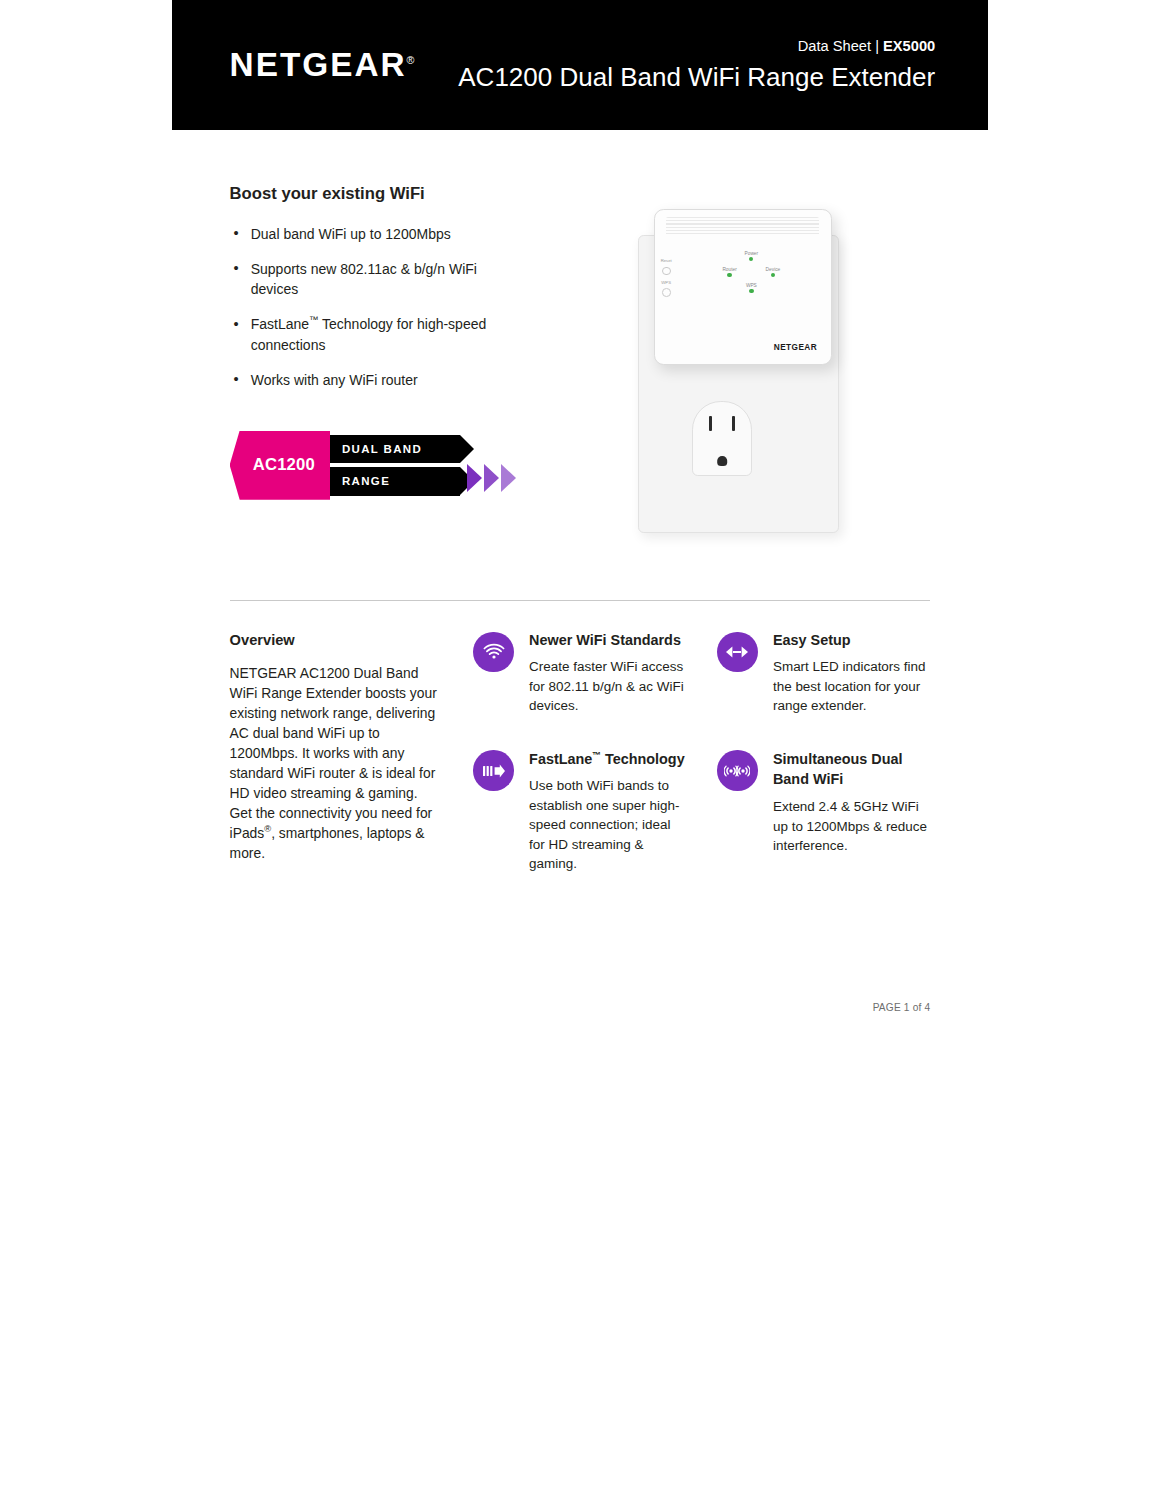NETGEAR®
Data Sheet | EX5000
AC1200 Dual Band WiFi Range Extender
Boost your existing WiFi
Dual band WiFi up to 1200Mbps
Supports new 802.11ac & b/g/n WiFi devices
FastLane™ Technology for high-speed connections
Works with any WiFi router
AC1200
DUAL BAND
RANGE
Reset
WPS
Power
Router
Device
WPS
NETGEAR
Overview
NETGEAR AC1200 Dual Band WiFi Range Extender boosts your existing network range, delivering AC dual band WiFi up to 1200Mbps. It works with any standard WiFi router & is ideal for HD video streaming & gaming. Get the connectivity you need for iPads®, smartphones, laptops & more.
Newer WiFi Standards
Create faster WiFi access for 802.11 b/g/n & ac WiFi devices.
FastLane™ Technology
Use both WiFi bands to establish one super high-speed connection; ideal for HD streaming & gaming.
Easy Setup
Smart LED indicators find the best location for your range extender.
Simultaneous Dual Band WiFi
Extend 2.4 & 5GHz WiFi up to 1200Mbps & reduce interference.
PAGE 1 of 4